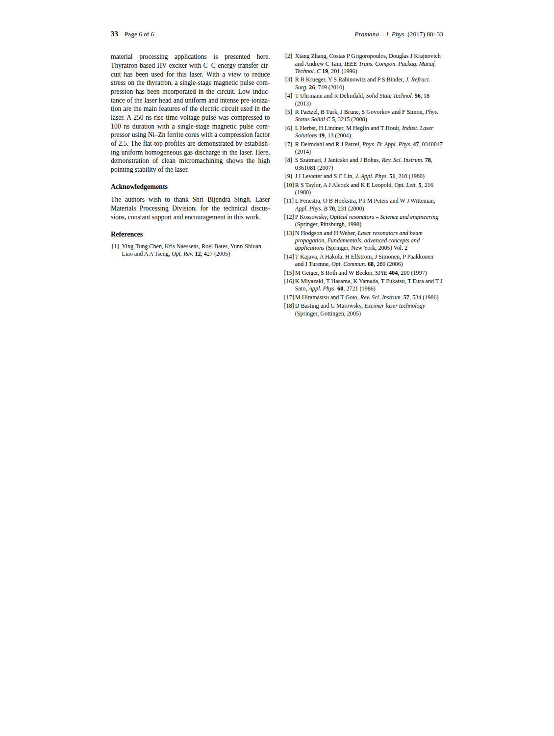33 Page 6 of 6
Pramana – J. Phys. (2017) 88: 33
material processing applications is presented here. Thyratron-based HV exciter with C–C energy transfer circuit has been used for this laser. With a view to reduce stress on the thyratron, a single-stage magnetic pulse compression has been incorporated in the circuit. Low inductance of the laser head and uniform and intense pre-ionization are the main features of the electric circuit used in the laser. A 250 ns rise time voltage pulse was compressed to 100 ns duration with a single-stage magnetic pulse compressor using Ni–Zn ferrite cores with a compression factor of 2.5. The flat-top profiles are demonstrated by establishing uniform homogeneous gas discharge in the laser. Here, demonstration of clean micromachining shows the high pointing stability of the laser.
Acknowledgements
The authors wish to thank Shri Bijendra Singh, Laser Materials Processing Division, for the technical discussions, constant support and encouragement in this work.
References
[1] Ying-Tung Chen, Kris Naessens, Roel Bates, Yunn-Shiuan Liao and A A Tseng, Opt. Rev. 12, 427 (2005)
[2] Xiang Zhang, Costas P Grigoropoulos, Douglas J Krajnovich and Andrew C Tam, IEEE Trans. Compon. Packag. Manuf. Technol. C 19, 201 (1996)
[3] R R Krueger, Y S Rabinowitz and P S Binder, J. Refract. Surg. 26, 749 (2010)
[4] T Uhrmann and R Delmdahl, Solid State Technol. 56, 18 (2013)
[5] R Paetzel, B Turk, J Brune, S Govorkov and F Simon, Phys. Status Solidi C 5, 3215 (2008)
[6] L Herbst, H Lindner, M Heglin and T Hoult, Indust. Laser Solutions 19, 13 (2004)
[7] R Delmdahl and R J Patzel, Phys. D: Appl. Phys. 47, 0340047 (2014)
[8] S Szatmari, J Janicsko and J Bohus, Rev. Sci. Instrum. 78, 0361081 (2007)
[9] J I Levatter and S C Lin, J. Appl. Phys. 51, 210 (1980)
[10] R S Taylor, A J Alcock and K E Leopold, Opt. Lett. 5, 216 (1980)
[11] L Fenestra, O B Hoekstra, P J M Peters and W J Witteman, Appl. Phys. B 70, 231 (2000)
[12] P Kossowsky, Optical resonators – Science and engineering (Springer, Pittsburgh, 1998)
[13] N Hodgson and H Weber, Laser resonators and beam propagation, Fundamentals, advanced concepts and applications (Springer, New York, 2005) Vol. 2
[14] T Kajava, A Hakola, H Elfstrom, J Simonen, P Paakkonen and J Turenne, Opt. Commun. 68, 289 (2006)
[15] M Geiger, S Roth and W Becker, SPIE 404, 200 (1997)
[16] K Miyazaki, T Hasama, K Yamada, T Fukatsu, T Eura and T J Sato, Appl. Phys. 60, 2721 (1986)
[17] M Hiramastsu and T Goto, Rev. Sci. Instrum. 57, 534 (1986)
[18] D Basting and G Marowsky, Excimer laser technology (Springer, Gottingen, 2005)